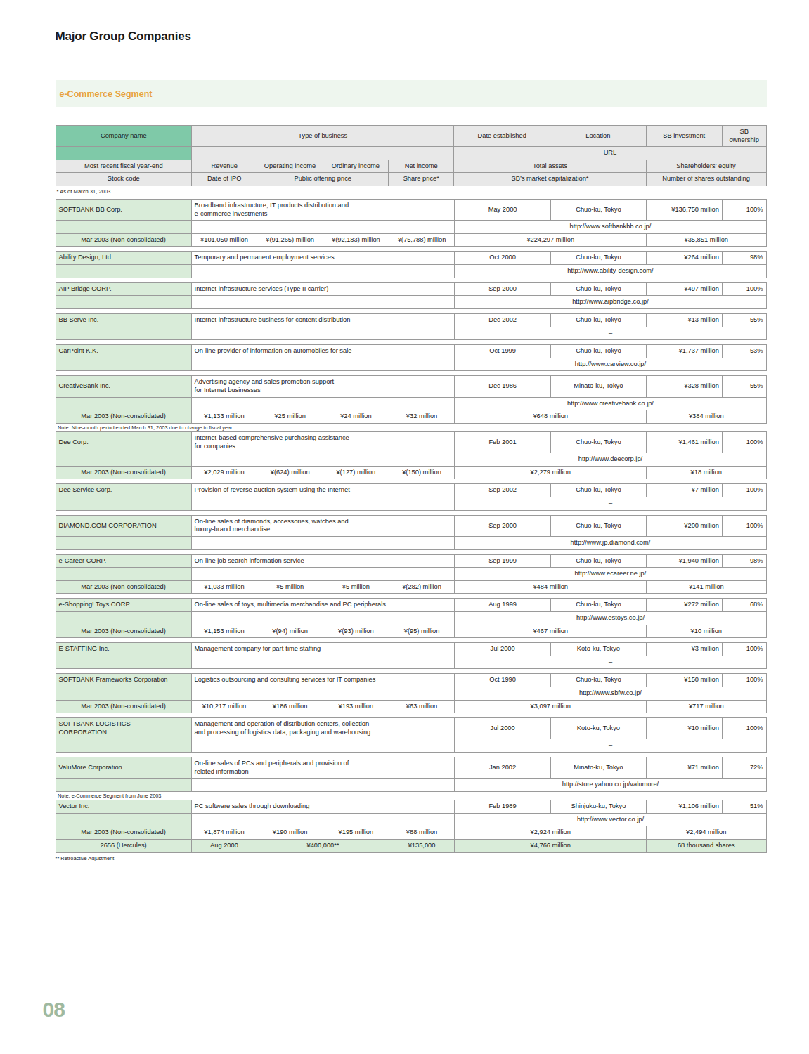Major Group Companies
e-Commerce Segment
| Company name | Type of business | Date established | Location | SB investment | SB ownership |
| | | URL |
| Most recent fiscal year-end | Revenue | Operating income | Ordinary income | Net income | Total assets | Shareholders’ equity |
| Stock code | Date of IPO | Public offering price | Share price* | SB’s market capitalization* | Number of shares outstanding |
* As of March 31, 2003
| SOFTBANK BB Corp. | Broadband infrastructure, IT products distribution and e-commerce investments | May 2000 | Chuo-ku, Tokyo | ¥136,750 million | 100% |
| | | http://www.softbankbb.co.jp/ |
| Mar 2003 (Non-consolidated) | ¥101,050 million | ¥(91,265) million | ¥(92,183) million | ¥(75,788) million | ¥224,297 million | ¥35,851 million |
| Ability Design, Ltd. | Temporary and permanent employment services | Oct 2000 | Chuo-ku, Tokyo | ¥264 million | 98% |
| | | http://www.ability-design.com/ |
| AIP Bridge CORP. | Internet infrastructure services (Type II carrier) | Sep 2000 | Chuo-ku, Tokyo | ¥497 million | 100% |
| | | http://www.aipbridge.co.jp/ |
| BB Serve Inc. | Internet infrastructure business for content distribution | Dec 2002 | Chuo-ku, Tokyo | ¥13 million | 55% |
| | | – |
| CarPoint K.K. | On-line provider of information on automobiles for sale | Oct 1999 | Chuo-ku, Tokyo | ¥1,737 million | 53% |
| | | http://www.carview.co.jp/ |
| CreativeBank Inc. | Advertising agency and sales promotion support for Internet businesses | Dec 1986 | Minato-ku, Tokyo | ¥328 million | 55% |
| | | http://www.creativebank.co.jp/ |
| Mar 2003 (Non-consolidated) | ¥1,133 million | ¥25 million | ¥24 million | ¥32 million | ¥648 million | ¥384 million |
| Note: Nine-month period ended March 31, 2003 due to change in fiscal year |
| Dee Corp. | Internet-based comprehensive purchasing assistance for companies | Feb 2001 | Chuo-ku, Tokyo | ¥1,461 million | 100% |
| | | http://www.deecorp.jp/ |
| Mar 2003 (Non-consolidated) | ¥2,029 million | ¥(624) million | ¥(127) million | ¥(150) million | ¥2,279 million | ¥18 million |
| Dee Service Corp. | Provision of reverse auction system using the Internet | Sep 2002 | Chuo-ku, Tokyo | ¥7 million | 100% |
| | | – |
| DIAMOND.COM CORPORATION | On-line sales of diamonds, accessories, watches and luxury-brand merchandise | Sep 2000 | Chuo-ku, Tokyo | ¥200 million | 100% |
| | | http://www.jp.diamond.com/ |
| e-Career CORP. | On-line job search information service | Sep 1999 | Chuo-ku, Tokyo | ¥1,940 million | 98% |
| | | http://www.ecareer.ne.jp/ |
| Mar 2003 (Non-consolidated) | ¥1,033 million | ¥5 million | ¥5 million | ¥(282) million | ¥484 million | ¥141 million |
| e-Shopping! Toys CORP. | On-line sales of toys, multimedia merchandise and PC peripherals | Aug 1999 | Chuo-ku, Tokyo | ¥272 million | 68% |
| | | http://www.estoys.co.jp/ |
| Mar 2003 (Non-consolidated) | ¥1,153 million | ¥(94) million | ¥(93) million | ¥(95) million | ¥467 million | ¥10 million |
| E-STAFFING Inc. | Management company for part-time staffing | Jul 2000 | Koto-ku, Tokyo | ¥3 million | 100% |
| | | – |
| SOFTBANK Frameworks Corporation | Logistics outsourcing and consulting services for IT companies | Oct 1990 | Chuo-ku, Tokyo | ¥150 million | 100% |
| | | http://www.sbfw.co.jp/ |
| Mar 2003 (Non-consolidated) | ¥10,217 million | ¥186 million | ¥193 million | ¥63 million | ¥3,097 million | ¥717 million |
| SOFTBANK LOGISTICS CORPORATION | Management and operation of distribution centers, collection and processing of logistics data, packaging and warehousing | Jul 2000 | Koto-ku, Tokyo | ¥10 million | 100% |
| | | – |
| ValuMore Corporation | On-line sales of PCs and peripherals and provision of related information | Jan 2002 | Minato-ku, Tokyo | ¥71 million | 72% |
| | | http://store.yahoo.co.jp/valumore/ |
| Note: e-Commerce Segment from June 2003 |
| Vector Inc. | PC software sales through downloading | Feb 1989 | Shinjuku-ku, Tokyo | ¥1,106 million | 51% |
| | | http://www.vector.co.jp/ |
| Mar 2003 (Non-consolidated) | ¥1,874 million | ¥190 million | ¥195 million | ¥88 million | ¥2,924 million | ¥2,494 million |
| 2656 (Hercules) | Aug 2000 | ¥400,000** | ¥135,000 | ¥4,766 million | 68 thousand shares |
** Retroactive Adjustment
08